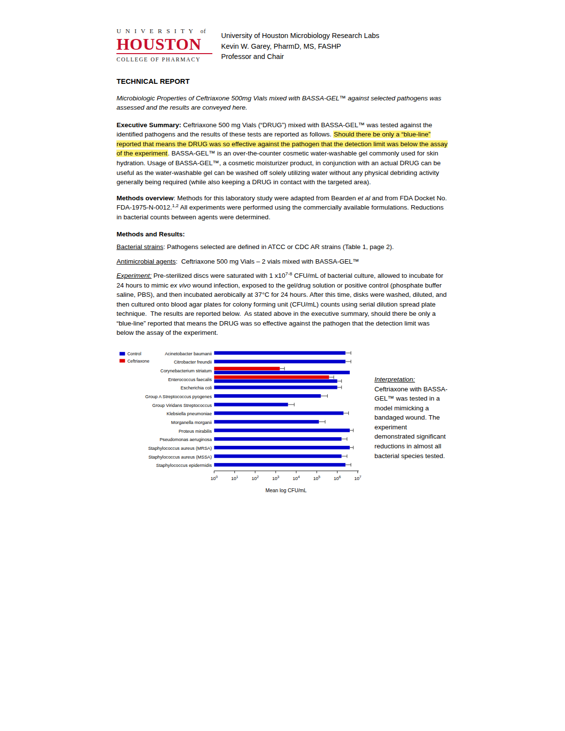U N I V E R S I T Y of
HOUSTON
College of Pharmacy
University of Houston Microbiology Research Labs
Kevin W. Garey, PharmD, MS, FASHP
Professor and Chair
TECHNICAL REPORT
Microbiologic Properties of Ceftriaxone 500mg Vials mixed with BASSA-GEL™ against selected pathogens was assessed and the results are conveyed here.
Executive Summary: Ceftriaxone 500 mg Vials (“DRUG”) mixed with BASSA-GEL™ was tested against the identified pathogens and the results of these tests are reported as follows. Should there be only a “blue-line” reported that means the DRUG was so effective against the pathogen that the detection limit was below the assay of the experiment. BASSA-GEL™ is an over-the-counter cosmetic water-washable gel commonly used for skin hydration. Usage of BASSA-GEL™, a cosmetic moisturizer product, in conjunction with an actual DRUG can be useful as the water-washable gel can be washed off solely utilizing water without any physical debriding activity generally being required (while also keeping a DRUG in contact with the targeted area).
Methods overview: Methods for this laboratory study were adapted from Bearden et al and from FDA Docket No. FDA-1975-N-0012.1,2 All experiments were performed using the commercially available formulations. Reductions in bacterial counts between agents were determined.
Methods and Results:
Bacterial strains: Pathogens selected are defined in ATCC or CDC AR strains (Table 1, page 2).
Antimicrobial agents: Ceftriaxone 500 mg Vials – 2 vials mixed with BASSA-GEL™
Experiment: Pre-sterilized discs were saturated with 1 x107-8 CFU/mL of bacterial culture, allowed to incubate for 24 hours to mimic ex vivo wound infection, exposed to the gel/drug solution or positive control (phosphate buffer saline, PBS), and then incubated aerobically at 37°C for 24 hours. After this time, disks were washed, diluted, and then cultured onto blood agar plates for colony forming unit (CFU/mL) counts using serial dilution spread plate technique. The results are reported below. As stated above in the executive summary, should there be only a “blue-line” reported that means the DRUG was so effective against the pathogen that the detection limit was below the assay of the experiment.
Control Ceftriaxone Plot geometry: x0 = 250 (log 10^0), x per decade = 52.5 -> 10^7 at 617.5 Acinetobacter baumanii Citrobacter freundii Corynebacterium striatum Enterococcus faecalis Escherichia coli Group A Streptococcus pyogenes Group Viridans Streptococcus Klebsiella pneumoniae Morganella morganii Proteus mirabilis Pseudomonas aeruginosa Staphylococcus aureus (MRSA) Staphylococcus aureus (MSSA) Staphylococcus epidermidis 100 101 102 103 104 105 106 107 Mean log CFU/mL
Interpretation: Ceftriaxone with BASSA-GEL™ was tested in a model mimicking a bandaged wound. The experiment demonstrated significant reductions in almost all bacterial species tested.